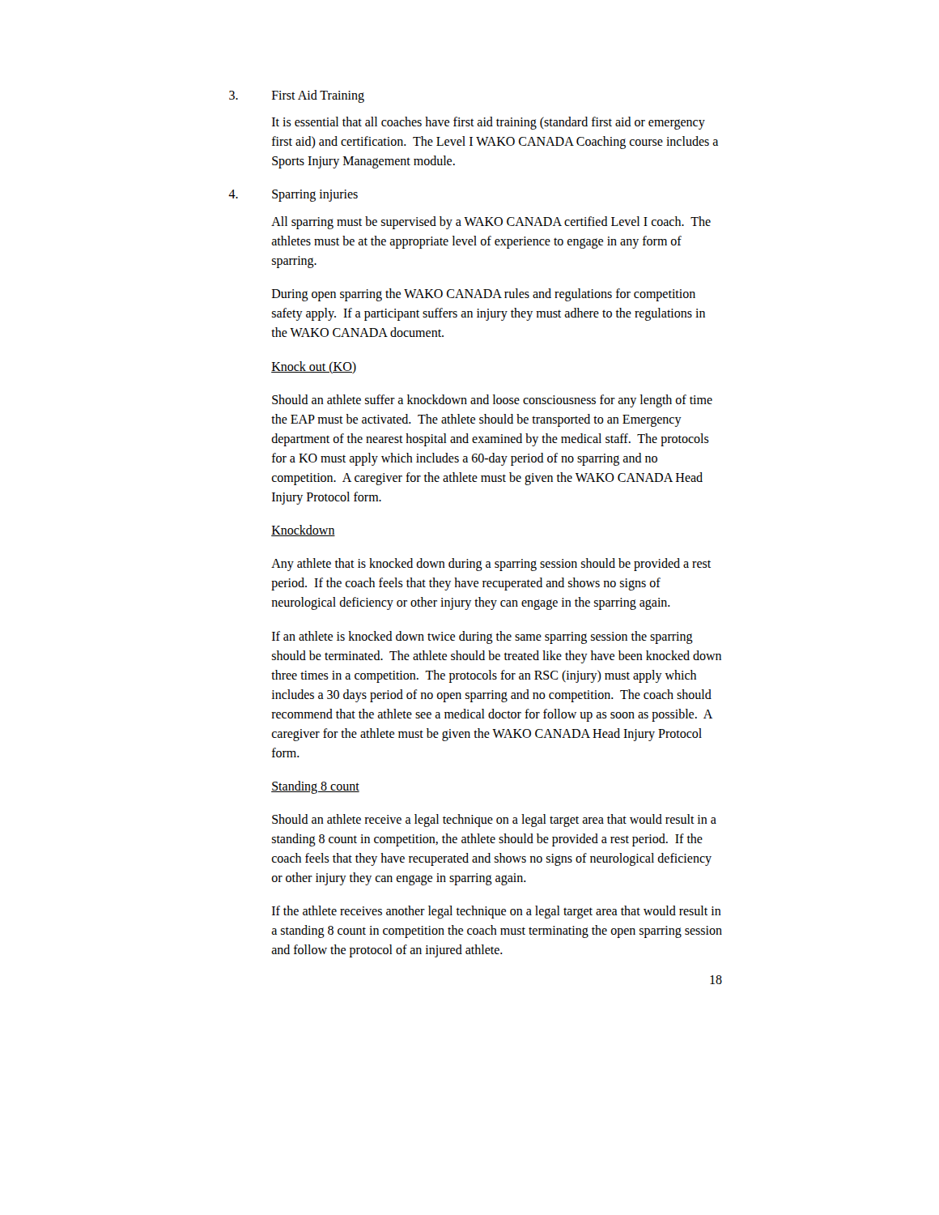3.
First Aid Training
It is essential that all coaches have first aid training (standard first aid or emergency first aid) and certification. The Level I WAKO CANADA Coaching course includes a Sports Injury Management module.
4.
Sparring injuries
All sparring must be supervised by a WAKO CANADA certified Level I coach. The athletes must be at the appropriate level of experience to engage in any form of sparring.
During open sparring the WAKO CANADA rules and regulations for competition safety apply. If a participant suffers an injury they must adhere to the regulations in the WAKO CANADA document.
Knock out (KO)
Should an athlete suffer a knockdown and loose consciousness for any length of time the EAP must be activated. The athlete should be transported to an Emergency department of the nearest hospital and examined by the medical staff. The protocols for a KO must apply which includes a 60-day period of no sparring and no competition. A caregiver for the athlete must be given the WAKO CANADA Head Injury Protocol form.
Knockdown
Any athlete that is knocked down during a sparring session should be provided a rest period. If the coach feels that they have recuperated and shows no signs of neurological deficiency or other injury they can engage in the sparring again.
If an athlete is knocked down twice during the same sparring session the sparring should be terminated. The athlete should be treated like they have been knocked down three times in a competition. The protocols for an RSC (injury) must apply which includes a 30 days period of no open sparring and no competition. The coach should recommend that the athlete see a medical doctor for follow up as soon as possible. A caregiver for the athlete must be given the WAKO CANADA Head Injury Protocol form.
Standing 8 count
Should an athlete receive a legal technique on a legal target area that would result in a standing 8 count in competition, the athlete should be provided a rest period. If the coach feels that they have recuperated and shows no signs of neurological deficiency or other injury they can engage in sparring again.
If the athlete receives another legal technique on a legal target area that would result in a standing 8 count in competition the coach must terminating the open sparring session and follow the protocol of an injured athlete.
18